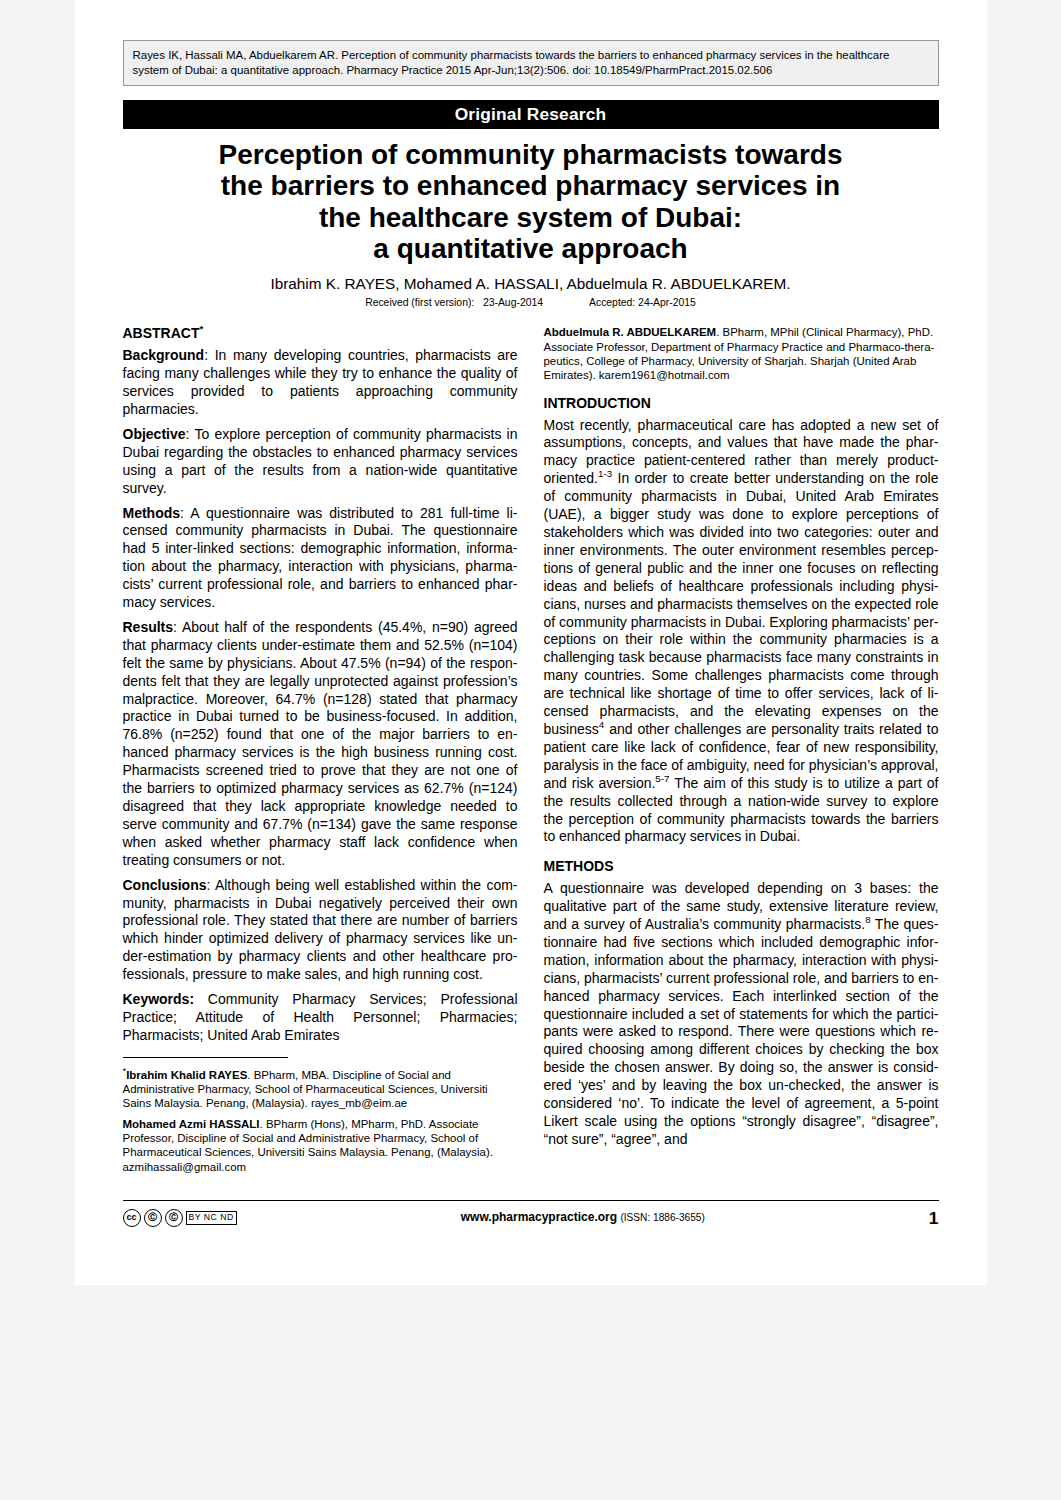Rayes IK, Hassali MA, Abduelkarem AR. Perception of community pharmacists towards the barriers to enhanced pharmacy services in the healthcare system of Dubai: a quantitative approach. Pharmacy Practice 2015 Apr-Jun;13(2):506. doi: 10.18549/PharmPract.2015.02.506
Original Research
Perception of community pharmacists towards
the barriers to enhanced pharmacy services in
the healthcare system of Dubai:
a quantitative approach
Ibrahim K. RAYES, Mohamed A. HASSALI, Abduelmula R. ABDUELKAREM.
Received (first version): 23-Aug-2014 Accepted: 24-Apr-2015
Abstract*
Background: In many developing countries, pharmacists are facing many challenges while they try to enhance the quality of services provided to patients approaching community pharmacies.
Objective: To explore perception of community pharmacists in Dubai regarding the obstacles to enhanced pharmacy services using a part of the results from a nation-wide quantitative survey.
Methods: A questionnaire was distributed to 281 full-time licensed community pharmacists in Dubai. The questionnaire had 5 inter-linked sections: demographic information, information about the pharmacy, interaction with physicians, pharmacists’ current professional role, and barriers to enhanced pharmacy services.
Results: About half of the respondents (45.4%, n=90) agreed that pharmacy clients under-estimate them and 52.5% (n=104) felt the same by physicians. About 47.5% (n=94) of the respondents felt that they are legally unprotected against profession’s malpractice. Moreover, 64.7% (n=128) stated that pharmacy practice in Dubai turned to be business-focused. In addition, 76.8% (n=252) found that one of the major barriers to enhanced pharmacy services is the high business running cost. Pharmacists screened tried to prove that they are not one of the barriers to optimized pharmacy services as 62.7% (n=124) disagreed that they lack appropriate knowledge needed to serve community and 67.7% (n=134) gave the same response when asked whether pharmacy staff lack confidence when treating consumers or not.
Conclusions: Although being well established within the community, pharmacists in Dubai negatively perceived their own professional role. They stated that there are number of barriers which hinder optimized delivery of pharmacy services like under-estimation by pharmacy clients and other healthcare professionals, pressure to make sales, and high running cost.
Keywords: Community Pharmacy Services; Professional Practice; Attitude of Health Personnel; Pharmacies; Pharmacists; United Arab Emirates
*Ibrahim Khalid RAYES. BPharm, MBA. Discipline of Social and Administrative Pharmacy, School of Pharmaceutical Sciences, Universiti Sains Malaysia. Penang, (Malaysia). rayes_mb@eim.ae
Mohamed Azmi HASSALI. BPharm (Hons), MPharm, PhD. Associate Professor, Discipline of Social and Administrative Pharmacy, School of Pharmaceutical Sciences, Universiti Sains Malaysia. Penang, (Malaysia). azmihassali@gmail.com
Abduelmula R. ABDUELKAREM. BPharm, MPhil (Clinical Pharmacy), PhD. Associate Professor, Department of Pharmacy Practice and Pharmaco-therapeutics, College of Pharmacy, University of Sharjah. Sharjah (United Arab Emirates). karem1961@hotmail.com
Introduction
Most recently, pharmaceutical care has adopted a new set of assumptions, concepts, and values that have made the pharmacy practice patient-centered rather than merely product-oriented.1-3 In order to create better understanding on the role of community pharmacists in Dubai, United Arab Emirates (UAE), a bigger study was done to explore perceptions of stakeholders which was divided into two categories: outer and inner environments. The outer environment resembles perceptions of general public and the inner one focuses on reflecting ideas and beliefs of healthcare professionals including physicians, nurses and pharmacists themselves on the expected role of community pharmacists in Dubai. Exploring pharmacists’ perceptions on their role within the community pharmacies is a challenging task because pharmacists face many constraints in many countries. Some challenges pharmacists come through are technical like shortage of time to offer services, lack of licensed pharmacists, and the elevating expenses on the business4 and other challenges are personality traits related to patient care like lack of confidence, fear of new responsibility, paralysis in the face of ambiguity, need for physician’s approval, and risk aversion.5-7 The aim of this study is to utilize a part of the results collected through a nation-wide survey to explore the perception of community pharmacists towards the barriers to enhanced pharmacy services in Dubai.
Methods
A questionnaire was developed depending on 3 bases: the qualitative part of the same study, extensive literature review, and a survey of Australia’s community pharmacists.8 The questionnaire had five sections which included demographic information, information about the pharmacy, interaction with physicians, pharmacists’ current professional role, and barriers to enhanced pharmacy services. Each interlinked section of the questionnaire included a set of statements for which the participants were asked to respond. There were questions which required choosing among different choices by checking the box beside the chosen answer. By doing so, the answer is considered ‘yes’ and by leaving the box un-checked, the answer is considered ‘no’. To indicate the level of agreement, a 5-point Likert scale using the options “strongly disagree”, “disagree”, “not sure”, “agree”, and
cc Ⓒ Ⓒ BY NC ND www.pharmacypractice.org (ISSN: 1886-3655) 1